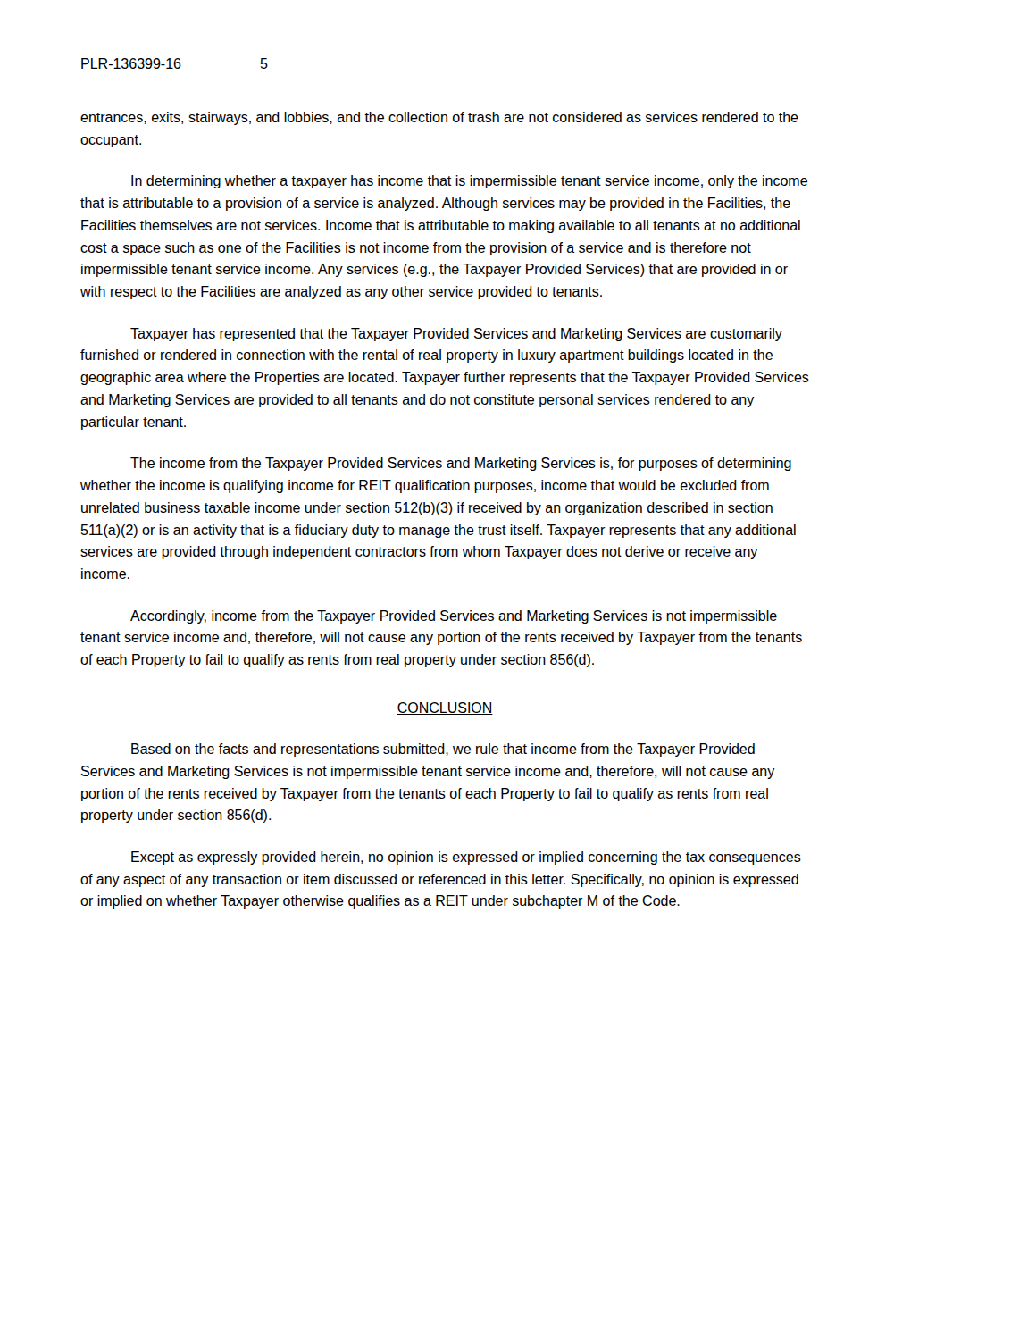PLR-136399-16 5
entrances, exits, stairways, and lobbies, and the collection of trash are not considered as services rendered to the occupant.
In determining whether a taxpayer has income that is impermissible tenant service income, only the income that is attributable to a provision of a service is analyzed. Although services may be provided in the Facilities, the Facilities themselves are not services. Income that is attributable to making available to all tenants at no additional cost a space such as one of the Facilities is not income from the provision of a service and is therefore not impermissible tenant service income. Any services (e.g., the Taxpayer Provided Services) that are provided in or with respect to the Facilities are analyzed as any other service provided to tenants.
Taxpayer has represented that the Taxpayer Provided Services and Marketing Services are customarily furnished or rendered in connection with the rental of real property in luxury apartment buildings located in the geographic area where the Properties are located. Taxpayer further represents that the Taxpayer Provided Services and Marketing Services are provided to all tenants and do not constitute personal services rendered to any particular tenant.
The income from the Taxpayer Provided Services and Marketing Services is, for purposes of determining whether the income is qualifying income for REIT qualification purposes, income that would be excluded from unrelated business taxable income under section 512(b)(3) if received by an organization described in section 511(a)(2) or is an activity that is a fiduciary duty to manage the trust itself. Taxpayer represents that any additional services are provided through independent contractors from whom Taxpayer does not derive or receive any income.
Accordingly, income from the Taxpayer Provided Services and Marketing Services is not impermissible tenant service income and, therefore, will not cause any portion of the rents received by Taxpayer from the tenants of each Property to fail to qualify as rents from real property under section 856(d).
CONCLUSION
Based on the facts and representations submitted, we rule that income from the Taxpayer Provided Services and Marketing Services is not impermissible tenant service income and, therefore, will not cause any portion of the rents received by Taxpayer from the tenants of each Property to fail to qualify as rents from real property under section 856(d).
Except as expressly provided herein, no opinion is expressed or implied concerning the tax consequences of any aspect of any transaction or item discussed or referenced in this letter. Specifically, no opinion is expressed or implied on whether Taxpayer otherwise qualifies as a REIT under subchapter M of the Code.